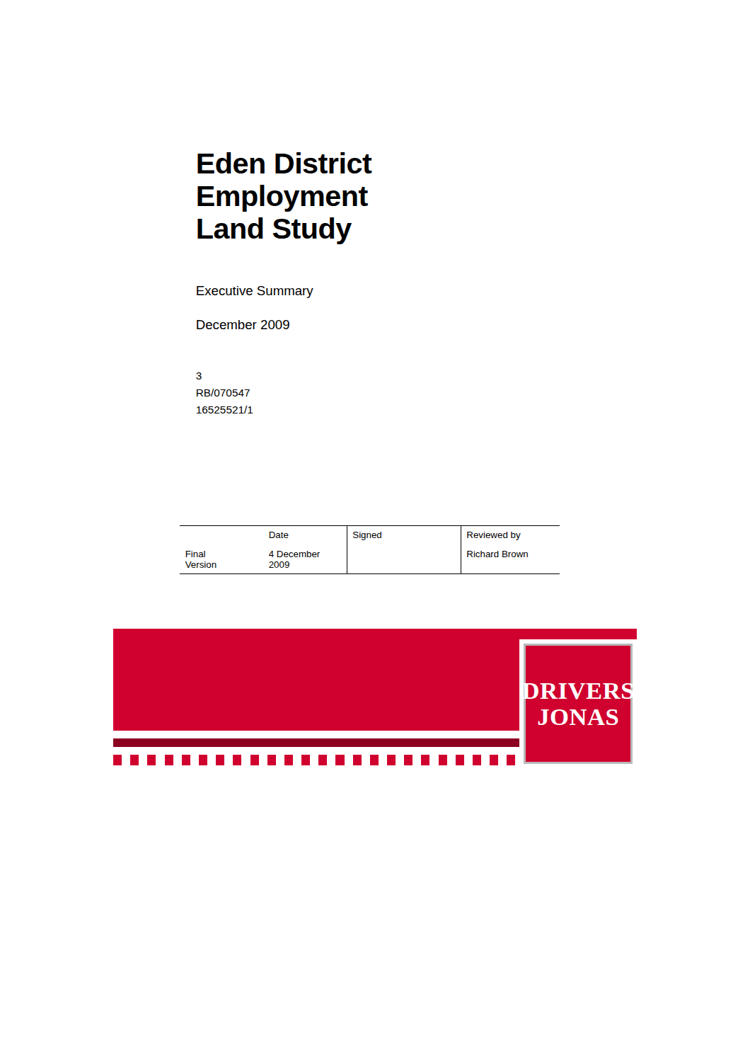Eden District
Employment
Land Study
Executive Summary
December 2009
3
RB/070547
16525521/1
| | Date | Signed | Reviewed by |
| Final Version | 4 December 2009 | | Richard Brown |
DRIVERS JONAS